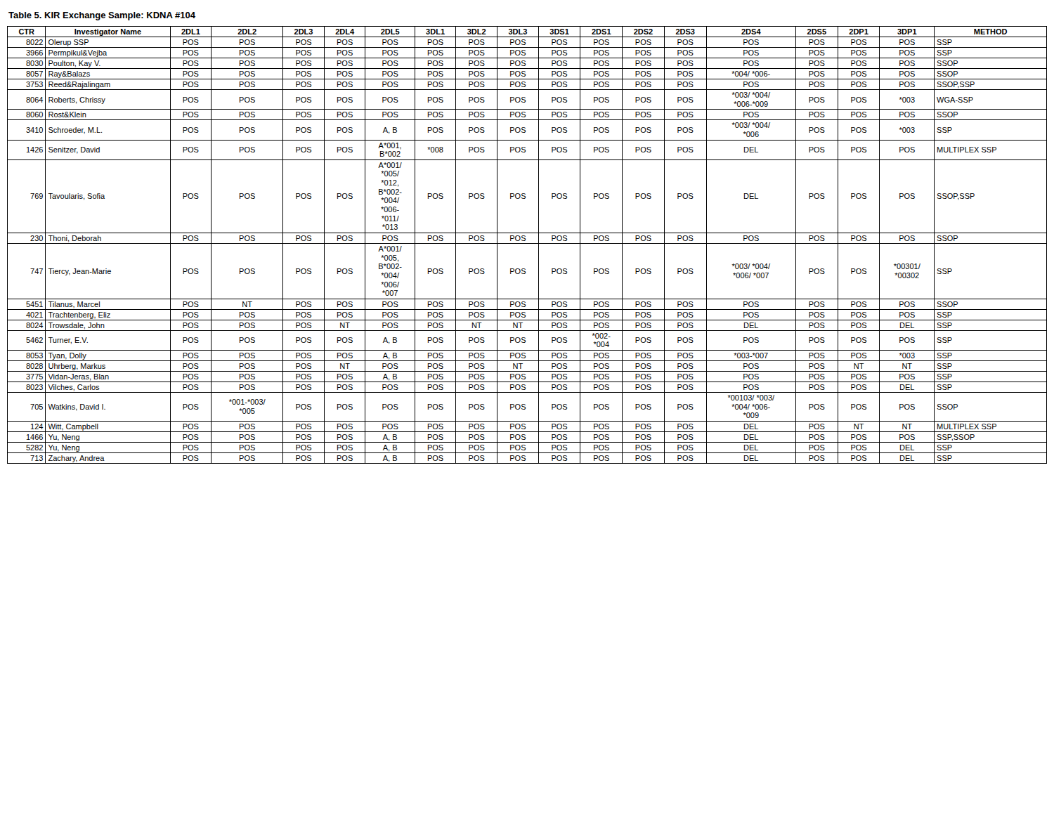Table 5. KIR Exchange Sample: KDNA #104
| CTR | Investigator Name | 2DL1 | 2DL2 | 2DL3 | 2DL4 | 2DL5 | 3DL1 | 3DL2 | 3DL3 | 3DS1 | 2DS1 | 2DS2 | 2DS3 | 2DS4 | 2DS5 | 2DP1 | 3DP1 | METHOD |
| --- | --- | --- | --- | --- | --- | --- | --- | --- | --- | --- | --- | --- | --- | --- | --- | --- | --- | --- |
| 8022 | Olerup SSP | POS | POS | POS | POS | POS | POS | POS | POS | POS | POS | POS | POS | POS | POS | POS | POS | SSP |
| 3966 | Permpikul&Vejba | POS | POS | POS | POS | POS | POS | POS | POS | POS | POS | POS | POS | POS | POS | POS | POS | SSP |
| 8030 | Poulton, Kay V. | POS | POS | POS | POS | POS | POS | POS | POS | POS | POS | POS | POS | POS | POS | POS | POS | SSOP |
| 8057 | Ray&Balazs | POS | POS | POS | POS | POS | POS | POS | POS | POS | POS | POS | POS | *004/ *006- | POS | POS | POS | SSOP |
| 3753 | Reed&Rajalingam | POS | POS | POS | POS | POS | POS | POS | POS | POS | POS | POS | POS | POS | POS | POS | POS | SSOP,SSP |
| 8064 | Roberts, Chrissy | POS | POS | POS | POS | POS | POS | POS | POS | POS | POS | POS | POS | *003/ *004/ *006-*009 | POS | POS | *003 | WGA-SSP |
| 8060 | Rost&Klein | POS | POS | POS | POS | POS | POS | POS | POS | POS | POS | POS | POS | POS | POS | POS | POS | SSOP |
| 3410 | Schroeder, M.L. | POS | POS | POS | POS | A, B | POS | POS | POS | POS | POS | POS | POS | *003/ *004/ *006 | POS | POS | *003 | SSP |
| 1426 | Senitzer, David | POS | POS | POS | POS | A*001, B*002 | *008 | POS | POS | POS | POS | POS | POS | DEL | POS | POS | POS | MULTIPLEX SSP |
| 769 | Tavoularis, Sofia | POS | POS | POS | POS | A*001/ *005/ *012, B*002- *004/ *006- *011/ *013 | POS | POS | POS | POS | POS | POS | POS | DEL | POS | POS | POS | SSOP,SSP |
| 230 | Thoni, Deborah | POS | POS | POS | POS | POS | POS | POS | POS | POS | POS | POS | POS | POS | POS | POS | POS | SSOP |
| 747 | Tiercy, Jean-Marie | POS | POS | POS | POS | A*001/ *005, B*002- *004/ *006/ *007 | POS | POS | POS | POS | POS | POS | POS | *003/ *004/ *006/ *007 | POS | POS | *00301/ *00302 | SSP |
| 5451 | Tilanus, Marcel | POS | NT | POS | POS | POS | POS | POS | POS | POS | POS | POS | POS | POS | POS | POS | POS | SSOP |
| 4021 | Trachtenberg, Eliz | POS | POS | POS | POS | POS | POS | POS | POS | POS | POS | POS | POS | POS | POS | POS | POS | SSP |
| 8024 | Trowsdale, John | POS | POS | POS | NT | POS | POS | NT | NT | POS | POS | POS | POS | DEL | POS | POS | DEL | SSP |
| 5462 | Turner, E.V. | POS | POS | POS | POS | A, B | POS | POS | POS | POS | *002- *004 | POS | POS | POS | POS | POS | POS | SSP |
| 8053 | Tyan, Dolly | POS | POS | POS | POS | A, B | POS | POS | POS | POS | POS | POS | POS | *003-*007 | POS | POS | *003 | SSP |
| 8028 | Uhrberg, Markus | POS | POS | POS | NT | POS | POS | POS | NT | POS | POS | POS | POS | POS | POS | NT | NT | SSP |
| 3775 | Vidan-Jeras, Blan | POS | POS | POS | POS | A, B | POS | POS | POS | POS | POS | POS | POS | POS | POS | POS | POS | SSP |
| 8023 | Vilches, Carlos | POS | POS | POS | POS | POS | POS | POS | POS | POS | POS | POS | POS | POS | POS | POS | DEL | SSP |
| 705 | Watkins, David I. | POS | *001-*003/ *005 | POS | POS | POS | POS | POS | POS | POS | POS | POS | POS | *00103/ *003/ *004/ *006- *009 | POS | POS | POS | SSOP |
| 124 | Witt, Campbell | POS | POS | POS | POS | POS | POS | POS | POS | POS | POS | POS | POS | DEL | POS | NT | NT | MULTIPLEX SSP |
| 1466 | Yu, Neng | POS | POS | POS | POS | A, B | POS | POS | POS | POS | POS | POS | POS | DEL | POS | POS | POS | SSP,SSOP |
| 5282 | Yu, Neng | POS | POS | POS | POS | A, B | POS | POS | POS | POS | POS | POS | POS | DEL | POS | POS | DEL | SSP |
| 713 | Zachary, Andrea | POS | POS | POS | POS | A, B | POS | POS | POS | POS | POS | POS | POS | DEL | POS | POS | DEL | SSP |